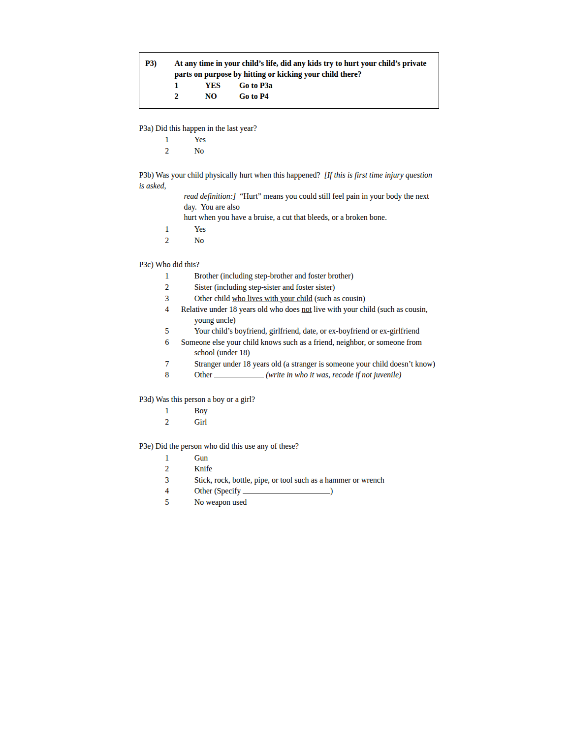P3)
At any time in your child’s life, did any kids try to hurt your child’s private parts on purpose by hitting or kicking your child there?
| 1 | YES | Go to P3a |
| 2 | NO | Go to P4 |
P3a) Did this happen in the last year?
1
Yes
2
No
P3b) Was your child physically hurt when this happened? [If this is first time injury question is asked,
read definition:] “Hurt” means you could still feel pain in your body the next day. You are also
hurt when you have a bruise, a cut that bleeds, or a broken bone.
1
Yes
2
No
P3c) Who did this?
1
Brother (including step-brother and foster brother)
2
Sister (including step-sister and foster sister)
3
Other child who lives with your child (such as cousin)
4
Relative under 18 years old who does not live with your child (such as cousin, young uncle)
5
Your child’s boyfriend, girlfriend, date, or ex-boyfriend or ex-girlfriend
6
Someone else your child knows such as a friend, neighbor, or someone from school (under 18)
7
Stranger under 18 years old (a stranger is someone your child doesn’t know)
8
Other (write in who it was, recode if not juvenile)
P3d) Was this person a boy or a girl?
1
Boy
2
Girl
P3e) Did the person who did this use any of these?
1
Gun
2
Knife
3
Stick, rock, bottle, pipe, or tool such as a hammer or wrench
4
Other (Specify )
5
No weapon used